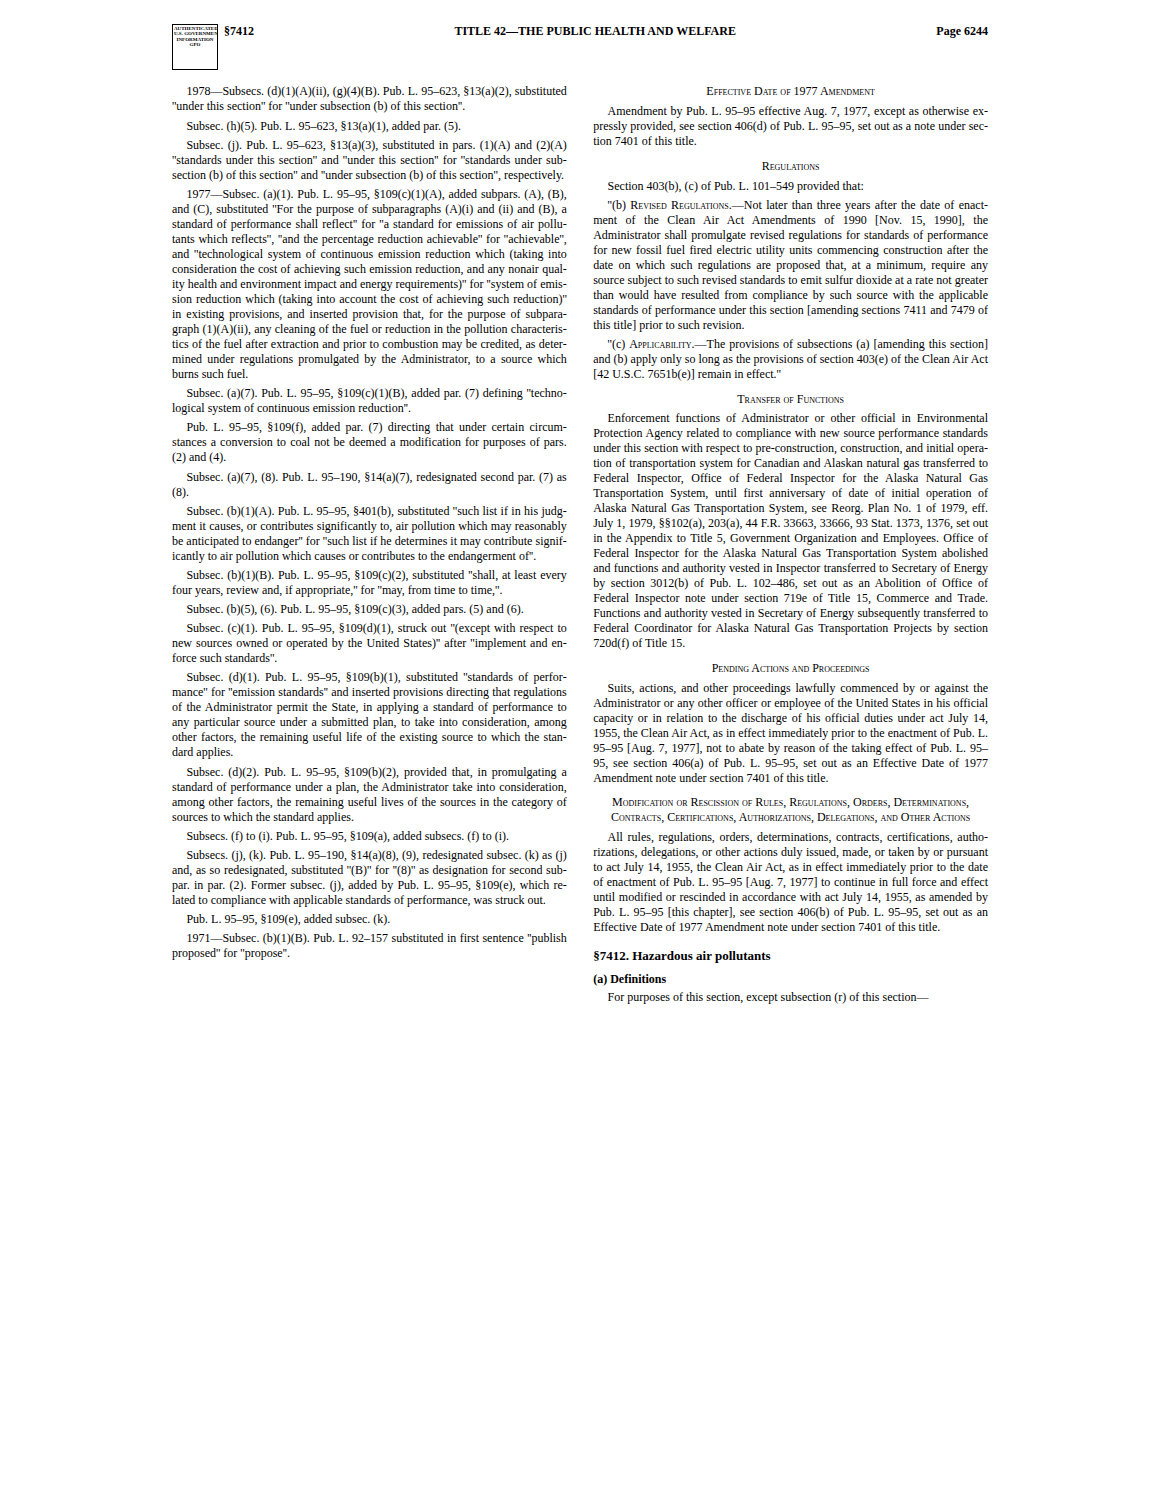AUTHENTICATED U.S. GOVERNMENT INFORMATION GPO
§7412
TITLE 42—THE PUBLIC HEALTH AND WELFARE
Page 6244
1978—Subsecs. (d)(1)(A)(ii), (g)(4)(B). Pub. L. 95–623, §13(a)(2), substituted ''under this section'' for ''under subsection (b) of this section''.
Subsec. (h)(5). Pub. L. 95–623, §13(a)(1), added par. (5).
Subsec. (j). Pub. L. 95–623, §13(a)(3), substituted in pars. (1)(A) and (2)(A) ''standards under this section'' and ''under this section'' for ''standards under subsection (b) of this section'' and ''under subsection (b) of this section'', respectively.
1977—Subsec. (a)(1). Pub. L. 95–95, §109(c)(1)(A), added subpars. (A), (B), and (C), substituted ''For the purpose of subparagraphs (A)(i) and (ii) and (B), a standard of performance shall reflect'' for ''a standard for emissions of air pollutants which reflects'', ''and the percentage reduction achievable'' for ''achievable'', and ''technological system of continuous emission reduction which (taking into consideration the cost of achieving such emission reduction, and any nonair quality health and environment impact and energy requirements)'' for ''system of emission reduction which (taking into account the cost of achieving such reduction)'' in existing provisions, and inserted provision that, for the purpose of subparagraph (1)(A)(ii), any cleaning of the fuel or reduction in the pollution characteristics of the fuel after extraction and prior to combustion may be credited, as determined under regulations promulgated by the Administrator, to a source which burns such fuel.
Subsec. (a)(7). Pub. L. 95–95, §109(c)(1)(B), added par. (7) defining ''technological system of continuous emission reduction''.
Pub. L. 95–95, §109(f), added par. (7) directing that under certain circumstances a conversion to coal not be deemed a modification for purposes of pars. (2) and (4).
Subsec. (a)(7), (8). Pub. L. 95–190, §14(a)(7), redesignated second par. (7) as (8).
Subsec. (b)(1)(A). Pub. L. 95–95, §401(b), substituted ''such list if in his judgment it causes, or contributes significantly to, air pollution which may reasonably be anticipated to endanger'' for ''such list if he determines it may contribute significantly to air pollution which causes or contributes to the endangerment of''.
Subsec. (b)(1)(B). Pub. L. 95–95, §109(c)(2), substituted ''shall, at least every four years, review and, if appropriate,'' for ''may, from time to time,''.
Subsec. (b)(5), (6). Pub. L. 95–95, §109(c)(3), added pars. (5) and (6).
Subsec. (c)(1). Pub. L. 95–95, §109(d)(1), struck out ''(except with respect to new sources owned or operated by the United States)'' after ''implement and enforce such standards''.
Subsec. (d)(1). Pub. L. 95–95, §109(b)(1), substituted ''standards of performance'' for ''emission standards'' and inserted provisions directing that regulations of the Administrator permit the State, in applying a standard of performance to any particular source under a submitted plan, to take into consideration, among other factors, the remaining useful life of the existing source to which the standard applies.
Subsec. (d)(2). Pub. L. 95–95, §109(b)(2), provided that, in promulgating a standard of performance under a plan, the Administrator take into consideration, among other factors, the remaining useful lives of the sources in the category of sources to which the standard applies.
Subsecs. (f) to (i). Pub. L. 95–95, §109(a), added subsecs. (f) to (i).
Subsecs. (j), (k). Pub. L. 95–190, §14(a)(8), (9), redesignated subsec. (k) as (j) and, as so redesignated, substituted ''(B)'' for ''(8)'' as designation for second subpar. in par. (2). Former subsec. (j), added by Pub. L. 95–95, §109(e), which related to compliance with applicable standards of performance, was struck out.
Pub. L. 95–95, §109(e), added subsec. (k).
1971—Subsec. (b)(1)(B). Pub. L. 92–157 substituted in first sentence ''publish proposed'' for ''propose''.
Effective Date of 1977 Amendment
Amendment by Pub. L. 95–95 effective Aug. 7, 1977, except as otherwise expressly provided, see section 406(d) of Pub. L. 95–95, set out as a note under section 7401 of this title.
Regulations
Section 403(b), (c) of Pub. L. 101–549 provided that:
''(b) Revised Regulations.—Not later than three years after the date of enactment of the Clean Air Act Amendments of 1990 [Nov. 15, 1990], the Administrator shall promulgate revised regulations for standards of performance for new fossil fuel fired electric utility units commencing construction after the date on which such regulations are proposed that, at a minimum, require any source subject to such revised standards to emit sulfur dioxide at a rate not greater than would have resulted from compliance by such source with the applicable standards of performance under this section [amending sections 7411 and 7479 of this title] prior to such revision.
''(c) Applicability.—The provisions of subsections (a) [amending this section] and (b) apply only so long as the provisions of section 403(e) of the Clean Air Act [42 U.S.C. 7651b(e)] remain in effect.''
Transfer of Functions
Enforcement functions of Administrator or other official in Environmental Protection Agency related to compliance with new source performance standards under this section with respect to pre-construction, construction, and initial operation of transportation system for Canadian and Alaskan natural gas transferred to Federal Inspector, Office of Federal Inspector for the Alaska Natural Gas Transportation System, until first anniversary of date of initial operation of Alaska Natural Gas Transportation System, see Reorg. Plan No. 1 of 1979, eff. July 1, 1979, §§102(a), 203(a), 44 F.R. 33663, 33666, 93 Stat. 1373, 1376, set out in the Appendix to Title 5, Government Organization and Employees. Office of Federal Inspector for the Alaska Natural Gas Transportation System abolished and functions and authority vested in Inspector transferred to Secretary of Energy by section 3012(b) of Pub. L. 102–486, set out as an Abolition of Office of Federal Inspector note under section 719e of Title 15, Commerce and Trade. Functions and authority vested in Secretary of Energy subsequently transferred to Federal Coordinator for Alaska Natural Gas Transportation Projects by section 720d(f) of Title 15.
Pending Actions and Proceedings
Suits, actions, and other proceedings lawfully commenced by or against the Administrator or any other officer or employee of the United States in his official capacity or in relation to the discharge of his official duties under act July 14, 1955, the Clean Air Act, as in effect immediately prior to the enactment of Pub. L. 95–95 [Aug. 7, 1977], not to abate by reason of the taking effect of Pub. L. 95–95, see section 406(a) of Pub. L. 95–95, set out as an Effective Date of 1977 Amendment note under section 7401 of this title.
Modification or Rescission of Rules, Regulations, Orders, Determinations, Contracts, Certifications, Authorizations, Delegations, and Other Actions
All rules, regulations, orders, determinations, contracts, certifications, authorizations, delegations, or other actions duly issued, made, or taken by or pursuant to act July 14, 1955, the Clean Air Act, as in effect immediately prior to the date of enactment of Pub. L. 95–95 [Aug. 7, 1977] to continue in full force and effect until modified or rescinded in accordance with act July 14, 1955, as amended by Pub. L. 95–95 [this chapter], see section 406(b) of Pub. L. 95–95, set out as an Effective Date of 1977 Amendment note under section 7401 of this title.
§7412. Hazardous air pollutants
(a) Definitions
For purposes of this section, except subsection (r) of this section—